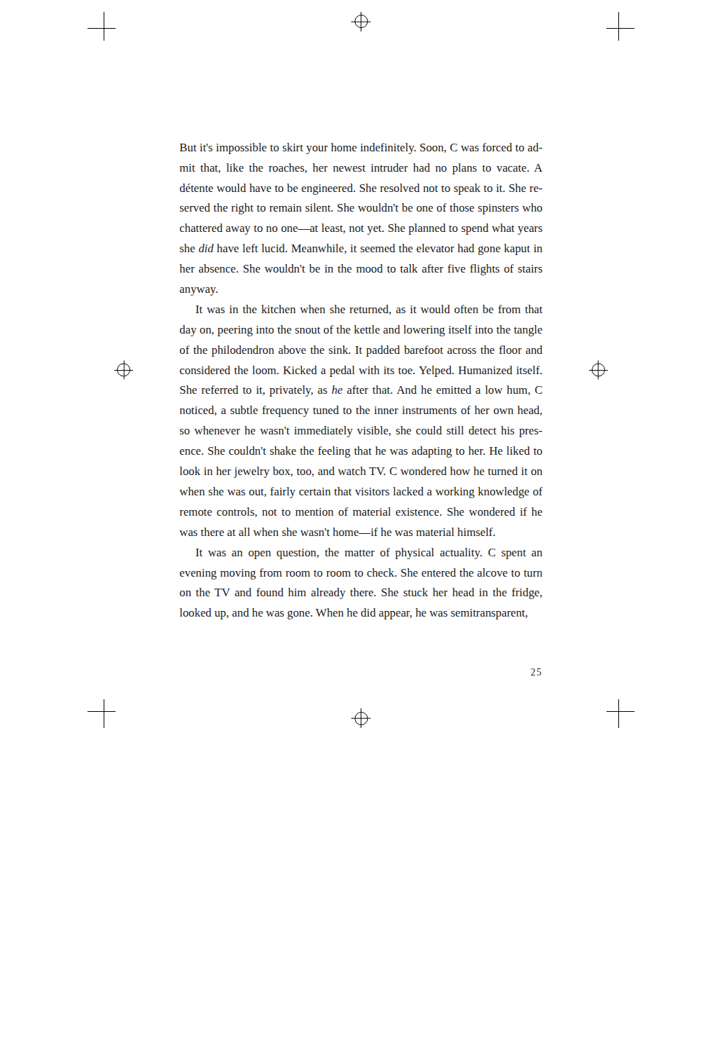But it's impossible to skirt your home indefinitely. Soon, C was forced to admit that, like the roaches, her newest intruder had no plans to vacate. A détente would have to be engineered. She resolved not to speak to it. She reserved the right to remain silent. She wouldn't be one of those spinsters who chattered away to no one—at least, not yet. She planned to spend what years she did have left lucid. Meanwhile, it seemed the elevator had gone kaput in her absence. She wouldn't be in the mood to talk after five flights of stairs anyway.
It was in the kitchen when she returned, as it would often be from that day on, peering into the snout of the kettle and lowering itself into the tangle of the philodendron above the sink. It padded barefoot across the floor and considered the loom. Kicked a pedal with its toe. Yelped. Humanized itself. She referred to it, privately, as he after that. And he emitted a low hum, C noticed, a subtle frequency tuned to the inner instruments of her own head, so whenever he wasn't immediately visible, she could still detect his presence. She couldn't shake the feeling that he was adapting to her. He liked to look in her jewelry box, too, and watch TV. C wondered how he turned it on when she was out, fairly certain that visitors lacked a working knowledge of remote controls, not to mention of material existence. She wondered if he was there at all when she wasn't home—if he was material himself.
It was an open question, the matter of physical actuality. C spent an evening moving from room to room to check. She entered the alcove to turn on the TV and found him already there. She stuck her head in the fridge, looked up, and he was gone. When he did appear, he was semitransparent,
25